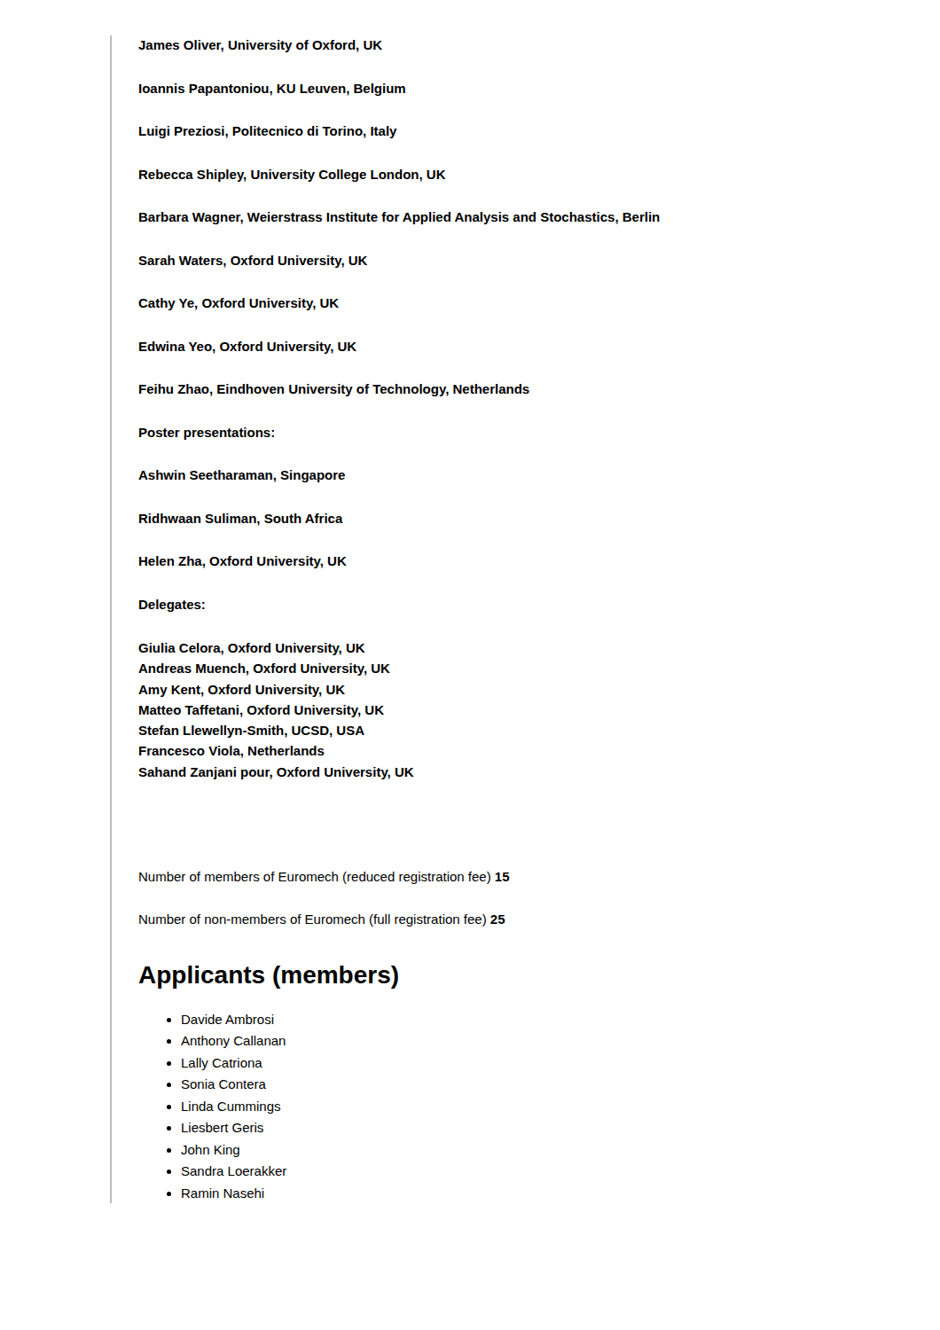James Oliver, University of Oxford, UK
Ioannis Papantoniou, KU Leuven, Belgium
Luigi Preziosi, Politecnico di Torino, Italy
Rebecca Shipley, University College London, UK
Barbara Wagner, Weierstrass Institute for Applied Analysis and Stochastics, Berlin
Sarah Waters, Oxford University, UK
Cathy Ye, Oxford University, UK
Edwina Yeo, Oxford University, UK
Feihu Zhao, Eindhoven University of Technology, Netherlands
Poster presentations:
Ashwin Seetharaman, Singapore
Ridhwaan Suliman, South Africa
Helen Zha, Oxford University, UK
Delegates:
Giulia Celora, Oxford University, UK
Andreas Muench, Oxford University, UK
Amy Kent, Oxford University, UK
Matteo Taffetani, Oxford University, UK
Stefan Llewellyn-Smith, UCSD, USA
Francesco Viola, Netherlands
Sahand Zanjani pour, Oxford University, UK
Number of members of Euromech (reduced registration fee) 15
Number of non-members of Euromech (full registration fee) 25
Applicants (members)
Davide Ambrosi
Anthony Callanan
Lally Catriona
Sonia Contera
Linda Cummings
Liesbert Geris
John King
Sandra Loerakker
Ramin Nasehi